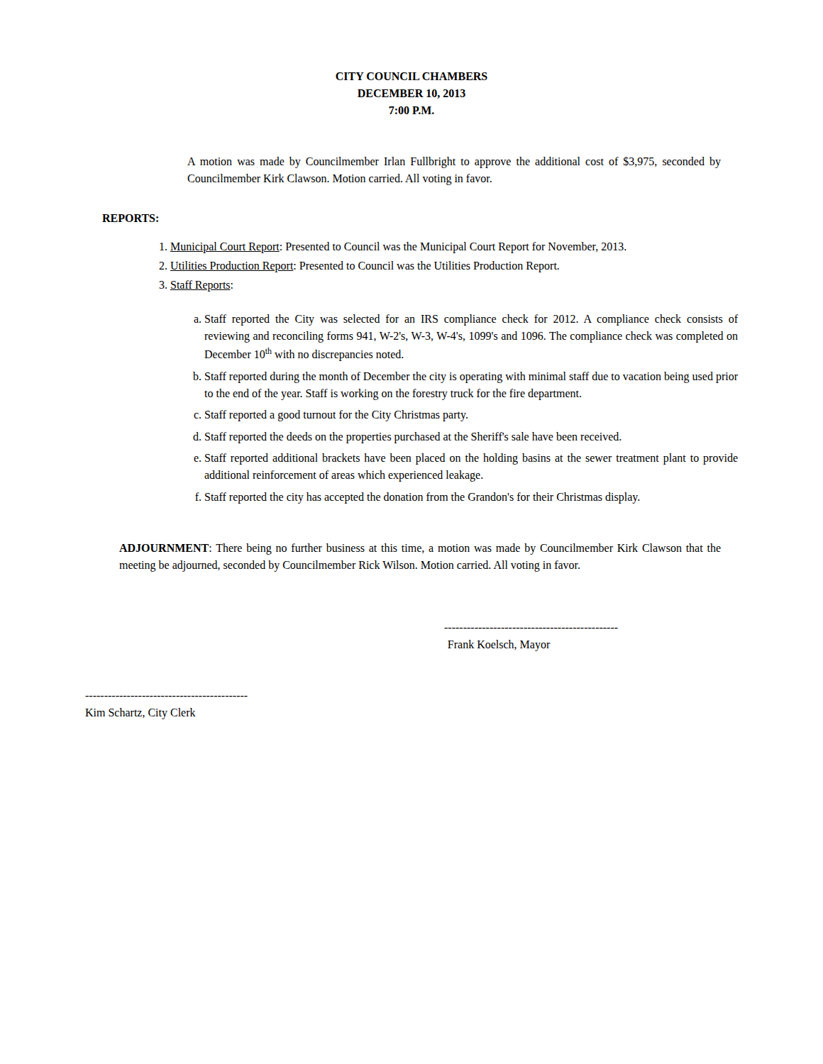CITY COUNCIL CHAMBERS
DECEMBER 10, 2013
7:00 P.M.
A motion was made by Councilmember Irlan Fullbright to approve the additional cost of $3,975, seconded by Councilmember Kirk Clawson. Motion carried. All voting in favor.
REPORTS:
Municipal Court Report: Presented to Council was the Municipal Court Report for November, 2013.
Utilities Production Report: Presented to Council was the Utilities Production Report.
Staff Reports:
Staff reported the City was selected for an IRS compliance check for 2012. A compliance check consists of reviewing and reconciling forms 941, W-2's, W-3, W-4's, 1099's and 1096. The compliance check was completed on December 10th with no discrepancies noted.
Staff reported during the month of December the city is operating with minimal staff due to vacation being used prior to the end of the year. Staff is working on the forestry truck for the fire department.
Staff reported a good turnout for the City Christmas party.
Staff reported the deeds on the properties purchased at the Sheriff's sale have been received.
Staff reported additional brackets have been placed on the holding basins at the sewer treatment plant to provide additional reinforcement of areas which experienced leakage.
Staff reported the city has accepted the donation from the Grandon's for their Christmas display.
ADJOURNMENT: There being no further business at this time, a motion was made by Councilmember Kirk Clawson that the meeting be adjourned, seconded by Councilmember Rick Wilson. Motion carried. All voting in favor.
----------------------------------------------
Frank Koelsch, Mayor
-------------------------------------------
Kim Schartz, City Clerk